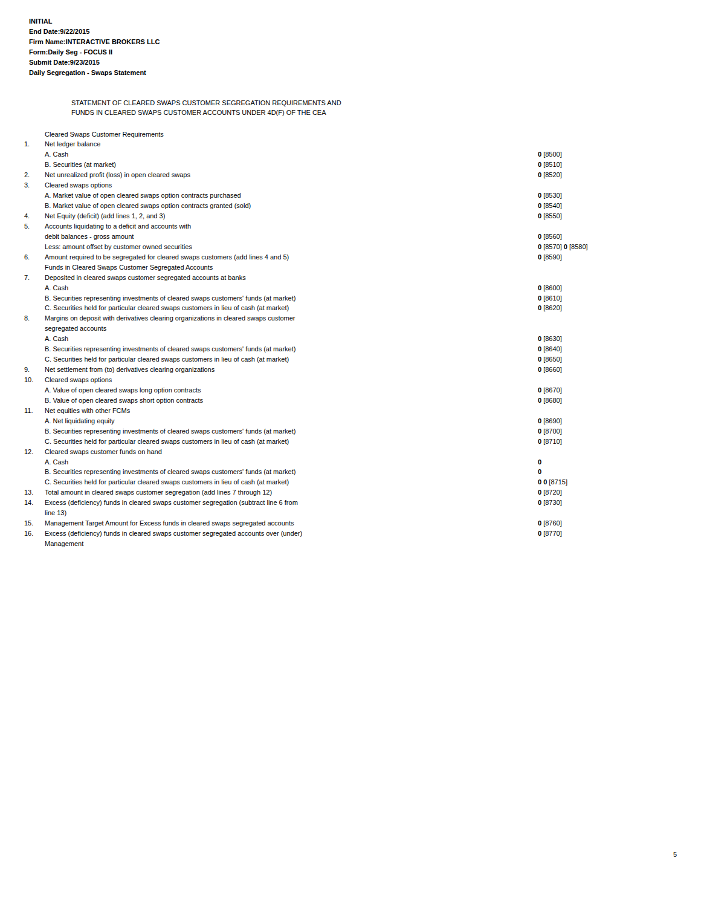INITIAL
End Date:9/22/2015
Firm Name:INTERACTIVE BROKERS LLC
Form:Daily Seg - FOCUS II
Submit Date:9/23/2015
Daily Segregation - Swaps Statement
STATEMENT OF CLEARED SWAPS CUSTOMER SEGREGATION REQUIREMENTS AND
FUNDS IN CLEARED SWAPS CUSTOMER ACCOUNTS UNDER 4D(F) OF THE CEA
| | Cleared Swaps Customer Requirements | |
| 1. | Net ledger balance | |
| | A. Cash | 0 [8500] |
| | B. Securities (at market) | 0 [8510] |
| 2. | Net unrealized profit (loss) in open cleared swaps | 0 [8520] |
| 3. | Cleared swaps options | |
| | A. Market value of open cleared swaps option contracts purchased | 0 [8530] |
| | B. Market value of open cleared swaps option contracts granted (sold) | 0 [8540] |
| 4. | Net Equity (deficit) (add lines 1, 2, and 3) | 0 [8550] |
| 5. | Accounts liquidating to a deficit and accounts with | |
| | debit balances - gross amount | 0 [8560] |
| | Less: amount offset by customer owned securities | 0 [8570] 0 [8580] |
| 6. | Amount required to be segregated for cleared swaps customers (add lines 4 and 5) | 0 [8590] |
| | Funds in Cleared Swaps Customer Segregated Accounts | |
| 7. | Deposited in cleared swaps customer segregated accounts at banks | |
| | A. Cash | 0 [8600] |
| | B. Securities representing investments of cleared swaps customers' funds (at market) | 0 [8610] |
| | C. Securities held for particular cleared swaps customers in lieu of cash (at market) | 0 [8620] |
| 8. | Margins on deposit with derivatives clearing organizations in cleared swaps customer | |
| | segregated accounts | |
| | A. Cash | 0 [8630] |
| | B. Securities representing investments of cleared swaps customers' funds (at market) | 0 [8640] |
| | C. Securities held for particular cleared swaps customers in lieu of cash (at market) | 0 [8650] |
| 9. | Net settlement from (to) derivatives clearing organizations | 0 [8660] |
| 10. | Cleared swaps options | |
| | A. Value of open cleared swaps long option contracts | 0 [8670] |
| | B. Value of open cleared swaps short option contracts | 0 [8680] |
| 11. | Net equities with other FCMs | |
| | A. Net liquidating equity | 0 [8690] |
| | B. Securities representing investments of cleared swaps customers' funds (at market) | 0 [8700] |
| | C. Securities held for particular cleared swaps customers in lieu of cash (at market) | 0 [8710] |
| 12. | Cleared swaps customer funds on hand | |
| | A. Cash | 0 |
| | B. Securities representing investments of cleared swaps customers' funds (at market) | 0 |
| | C. Securities held for particular cleared swaps customers in lieu of cash (at market) | 0 0 [8715] |
| 13. | Total amount in cleared swaps customer segregation (add lines 7 through 12) | 0 [8720] |
| 14. | Excess (deficiency) funds in cleared swaps customer segregation (subtract line 6 from | 0 [8730] |
| | line 13) | |
| 15. | Management Target Amount for Excess funds in cleared swaps segregated accounts | 0 [8760] |
| 16. | Excess (deficiency) funds in cleared swaps customer segregated accounts over (under) | 0 [8770] |
| | Management | |
5